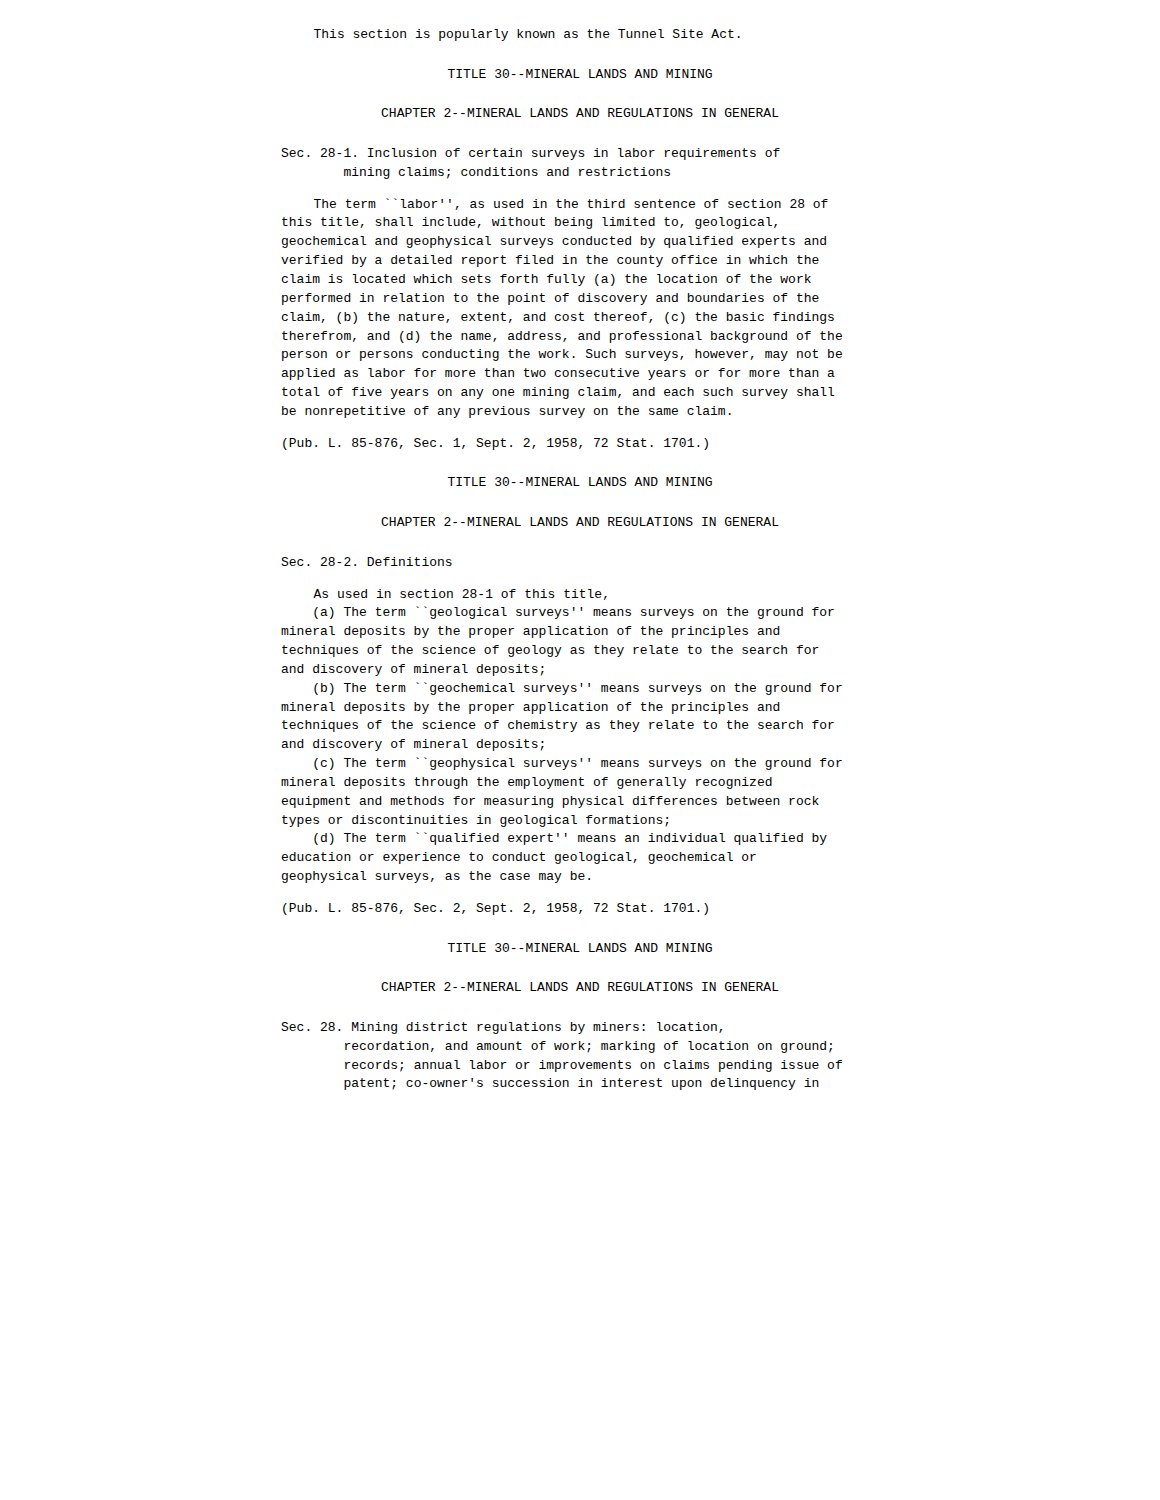This section is popularly known as the Tunnel Site Act.
TITLE 30--MINERAL LANDS AND MINING
CHAPTER 2--MINERAL LANDS AND REGULATIONS IN GENERAL
Sec. 28-1. Inclusion of certain surveys in labor requirements of mining claims; conditions and restrictions
The term ``labor'', as used in the third sentence of section 28 of this title, shall include, without being limited to, geological, geochemical and geophysical surveys conducted by qualified experts and verified by a detailed report filed in the county office in which the claim is located which sets forth fully (a) the location of the work performed in relation to the point of discovery and boundaries of the claim, (b) the nature, extent, and cost thereof, (c) the basic findings therefrom, and (d) the name, address, and professional background of the person or persons conducting the work. Such surveys, however, may not be applied as labor for more than two consecutive years or for more than a total of five years on any one mining claim, and each such survey shall be nonrepetitive of any previous survey on the same claim.
(Pub. L. 85-876, Sec. 1, Sept. 2, 1958, 72 Stat. 1701.)
TITLE 30--MINERAL LANDS AND MINING
CHAPTER 2--MINERAL LANDS AND REGULATIONS IN GENERAL
Sec. 28-2. Definitions
As used in section 28-1 of this title, (a) The term ``geological surveys'' means surveys on the ground for mineral deposits by the proper application of the principles and techniques of the science of geology as they relate to the search for and discovery of mineral deposits; (b) The term ``geochemical surveys'' means surveys on the ground for mineral deposits by the proper application of the principles and techniques of the science of chemistry as they relate to the search for and discovery of mineral deposits; (c) The term ``geophysical surveys'' means surveys on the ground for mineral deposits through the employment of generally recognized equipment and methods for measuring physical differences between rock types or discontinuities in geological formations; (d) The term ``qualified expert'' means an individual qualified by education or experience to conduct geological, geochemical or geophysical surveys, as the case may be.
(Pub. L. 85-876, Sec. 2, Sept. 2, 1958, 72 Stat. 1701.)
TITLE 30--MINERAL LANDS AND MINING
CHAPTER 2--MINERAL LANDS AND REGULATIONS IN GENERAL
Sec. 28. Mining district regulations by miners: location, recordation, and amount of work; marking of location on ground; records; annual labor or improvements on claims pending issue of patent; co-owner's succession in interest upon delinquency in